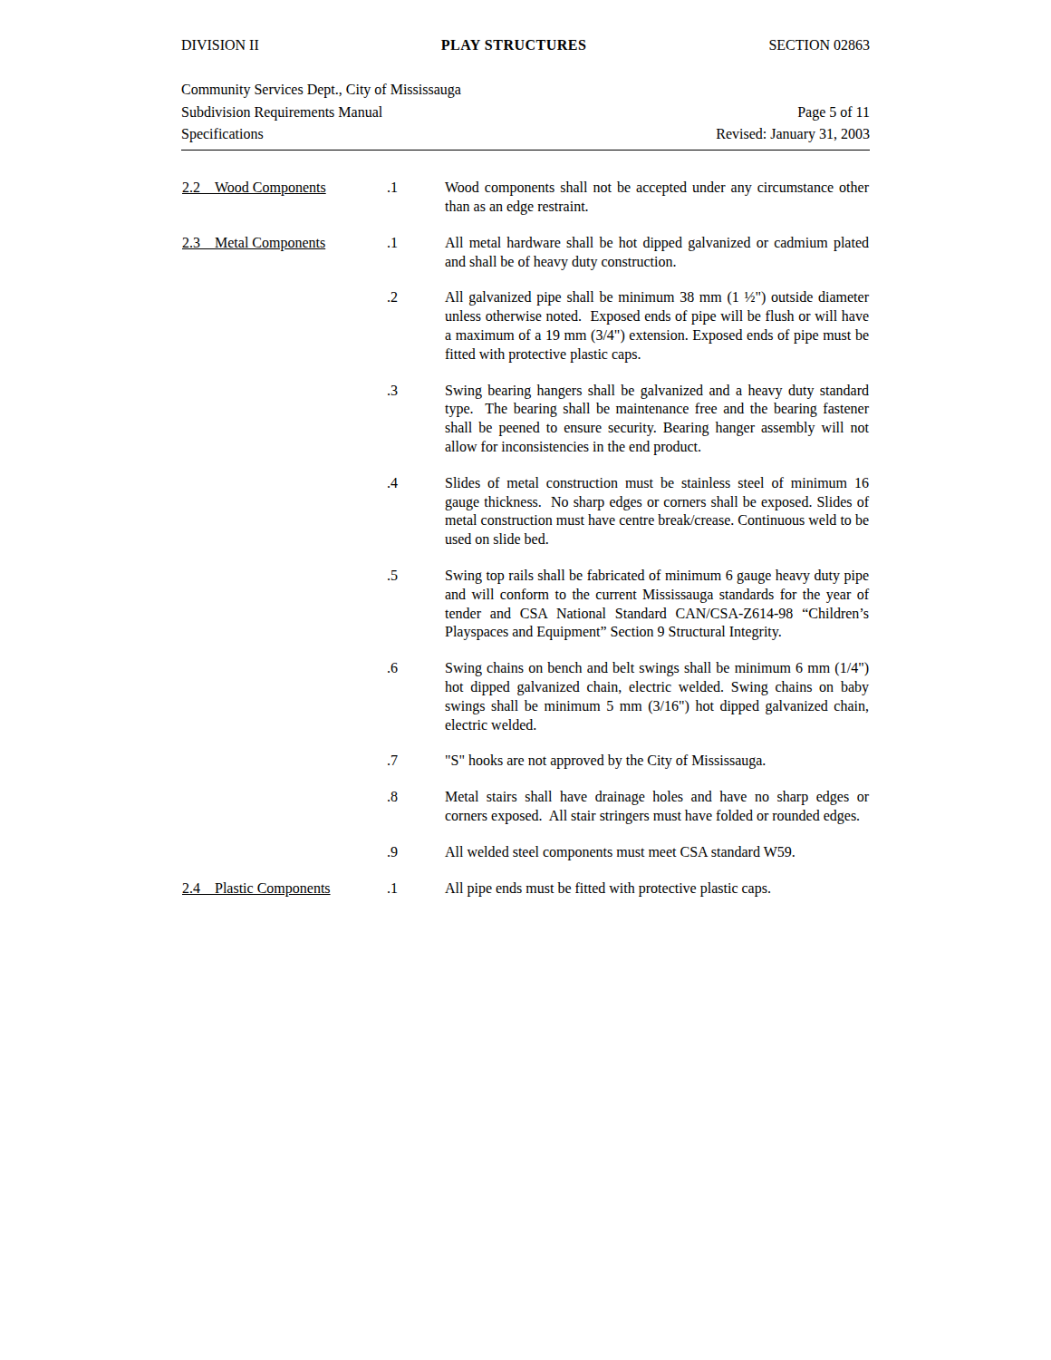DIVISION II
PLAY STRUCTURES
SECTION 02863
Community Services Dept., City of Mississauga
Subdivision Requirements Manual
Page 5 of 11
Specifications
Revised: January 31, 2003
| 2.2 Wood Components | .1 | Wood components shall not be accepted under any circumstance other than as an edge restraint. |
| 2.3 Metal Components | .1 | All metal hardware shall be hot dipped galvanized or cadmium plated and shall be of heavy duty construction. |
| | .2 | All galvanized pipe shall be minimum 38 mm (1 ½") outside diameter unless otherwise noted. Exposed ends of pipe will be flush or will have a maximum of a 19 mm (3/4") extension. Exposed ends of pipe must be fitted with protective plastic caps. |
| | .3 | Swing bearing hangers shall be galvanized and a heavy duty standard type. The bearing shall be maintenance free and the bearing fastener shall be peened to ensure security. Bearing hanger assembly will not allow for inconsistencies in the end product. |
| | .4 | Slides of metal construction must be stainless steel of minimum 16 gauge thickness. No sharp edges or corners shall be exposed. Slides of metal construction must have centre break/crease. Continuous weld to be used on slide bed. |
| | .5 | Swing top rails shall be fabricated of minimum 6 gauge heavy duty pipe and will conform to the current Mississauga standards for the year of tender and CSA National Standard CAN/CSA-Z614-98 “Children’s Playspaces and Equipment” Section 9 Structural Integrity. |
| | .6 | Swing chains on bench and belt swings shall be minimum 6 mm (1/4") hot dipped galvanized chain, electric welded. Swing chains on baby swings shall be minimum 5 mm (3/16") hot dipped galvanized chain, electric welded. |
| | .7 | "S" hooks are not approved by the City of Mississauga. |
| | .8 | Metal stairs shall have drainage holes and have no sharp edges or corners exposed. All stair stringers must have folded or rounded edges. |
| | .9 | All welded steel components must meet CSA standard W59. |
| 2.4 Plastic Components | .1 | All pipe ends must be fitted with protective plastic caps. |